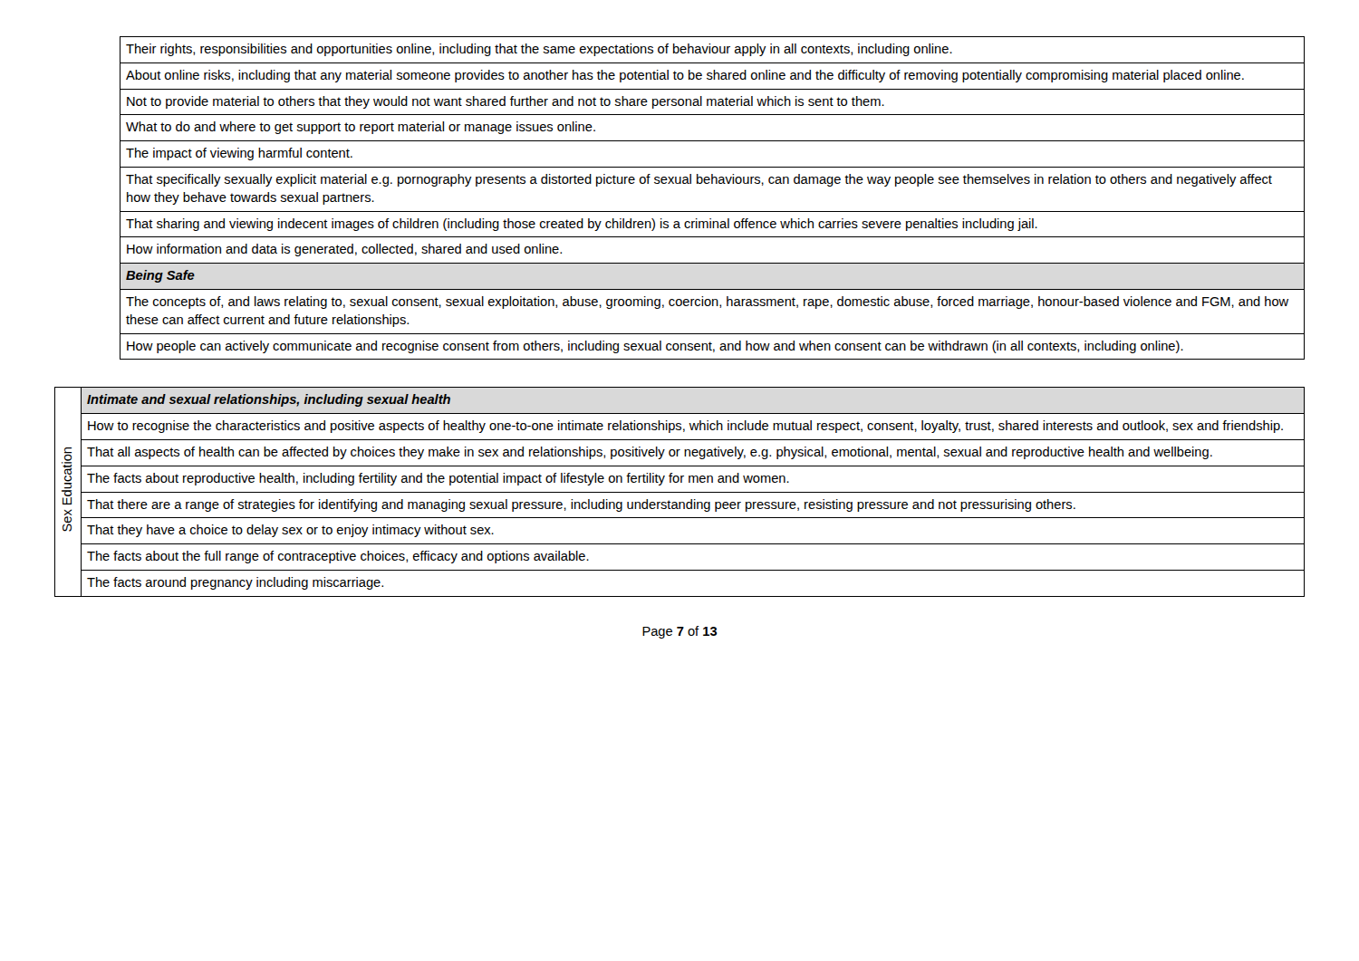| | Their rights, responsibilities and opportunities online, including that the same expectations of behaviour apply in all contexts, including online. |
| | About online risks, including that any material someone provides to another has the potential to be shared online and the difficulty of removing potentially compromising material placed online. |
| | Not to provide material to others that they would not want shared further and not to share personal material which is sent to them. |
| | What to do and where to get support to report material or manage issues online. |
| | The impact of viewing harmful content. |
| | That specifically sexually explicit material e.g. pornography presents a distorted picture of sexual behaviours, can damage the way people see themselves in relation to others and negatively affect how they behave towards sexual partners. |
| | That sharing and viewing indecent images of children (including those created by children) is a criminal offence which carries severe penalties including jail. |
| | How information and data is generated, collected, shared and used online. |
| | Being Safe |
| | The concepts of, and laws relating to, sexual consent, sexual exploitation, abuse, grooming, coercion, harassment, rape, domestic abuse, forced marriage, honour-based violence and FGM, and how these can affect current and future relationships. |
| | How people can actively communicate and recognise consent from others, including sexual consent, and how and when consent can be withdrawn (in all contexts, including online). |
| Sex Education | Intimate and sexual relationships, including sexual health |
| How to recognise the characteristics and positive aspects of healthy one-to-one intimate relationships, which include mutual respect, consent, loyalty, trust, shared interests and outlook, sex and friendship. |
| That all aspects of health can be affected by choices they make in sex and relationships, positively or negatively, e.g. physical, emotional, mental, sexual and reproductive health and wellbeing. |
| The facts about reproductive health, including fertility and the potential impact of lifestyle on fertility for men and women. |
| That there are a range of strategies for identifying and managing sexual pressure, including understanding peer pressure, resisting pressure and not pressurising others. |
| That they have a choice to delay sex or to enjoy intimacy without sex. |
| The facts about the full range of contraceptive choices, efficacy and options available. |
| The facts around pregnancy including miscarriage. |
Page 7 of 13